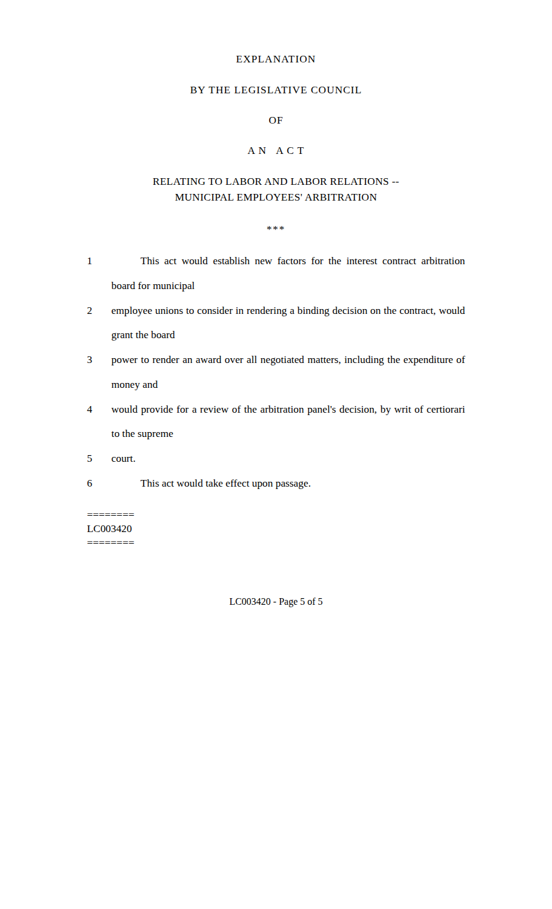EXPLANATION
BY THE LEGISLATIVE COUNCIL
OF
A N A C T
RELATING TO LABOR AND LABOR RELATIONS -- MUNICIPAL EMPLOYEES' ARBITRATION
***
| 1 | This act would establish new factors for the interest contract arbitration board for municipal |
| 2 | employee unions to consider in rendering a binding decision on the contract, would grant the board |
| 3 | power to render an award over all negotiated matters, including the expenditure of money and |
| 4 | would provide for a review of the arbitration panel's decision, by writ of certiorari to the supreme |
| 5 | court. |
| 6 | This act would take effect upon passage. |
========
LC003420
========
LC003420 - Page 5 of 5